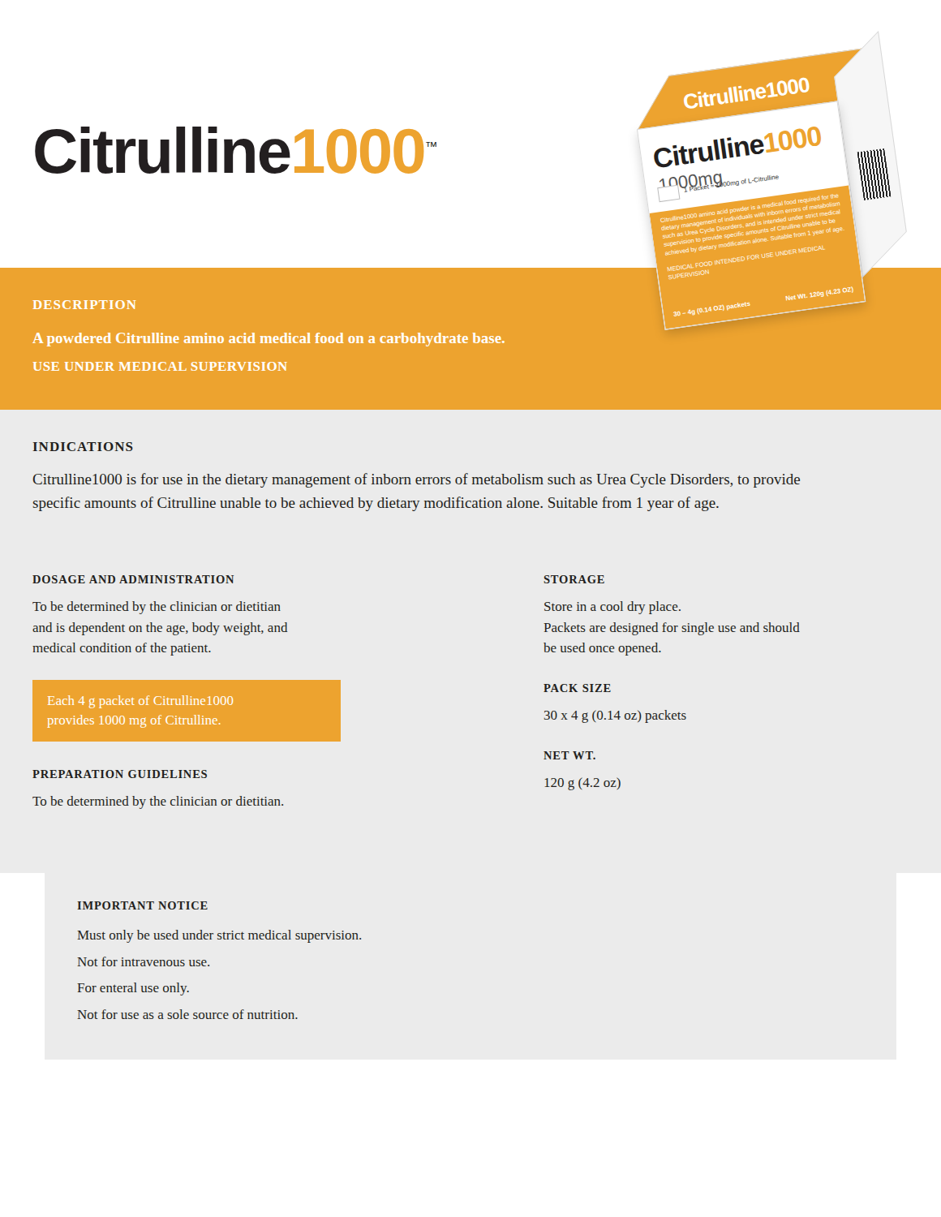Citrulline1000™
Citrulline1000
Citrulline1000 1000mg 1 Packet ≈ 1000mg of L-Citrulline
Citrulline1000 amino acid powder is a medical food required for the dietary management of individuals with inborn errors of metabolism such as Urea Cycle Disorders, and is intended under strict medical supervision to provide specific amounts of Citrulline unable to be achieved by dietary modification alone. Suitable from 1 year of age.
MEDICAL FOOD INTENDED FOR USE UNDER MEDICAL SUPERVISION
30 – 4g (0.14 OZ) packets Net Wt. 120g (4.23 OZ)
DESCRIPTION
A powdered Citrulline amino acid medical food on a carbohydrate base.
USE UNDER MEDICAL SUPERVISION
INDICATIONS
Citrulline1000 is for use in the dietary management of inborn errors of metabolism such as Urea Cycle Disorders, to provide specific amounts of Citrulline unable to be achieved by dietary modification alone. Suitable from 1 year of age.
DOSAGE AND ADMINISTRATION
To be determined by the clinician or dietitian
and is dependent on the age, body weight, and
medical condition of the patient.
Each 4 g packet of Citrulline1000
provides 1000 mg of Citrulline.
PREPARATION GUIDELINES
To be determined by the clinician or dietitian.
STORAGE
Store in a cool dry place.
Packets are designed for single use and should
be used once opened.
PACK SIZE
30 x 4 g (0.14 oz) packets
NET WT.
120 g (4.2 oz)
IMPORTANT NOTICE
Must only be used under strict medical supervision.
Not for intravenous use.
For enteral use only.
Not for use as a sole source of nutrition.